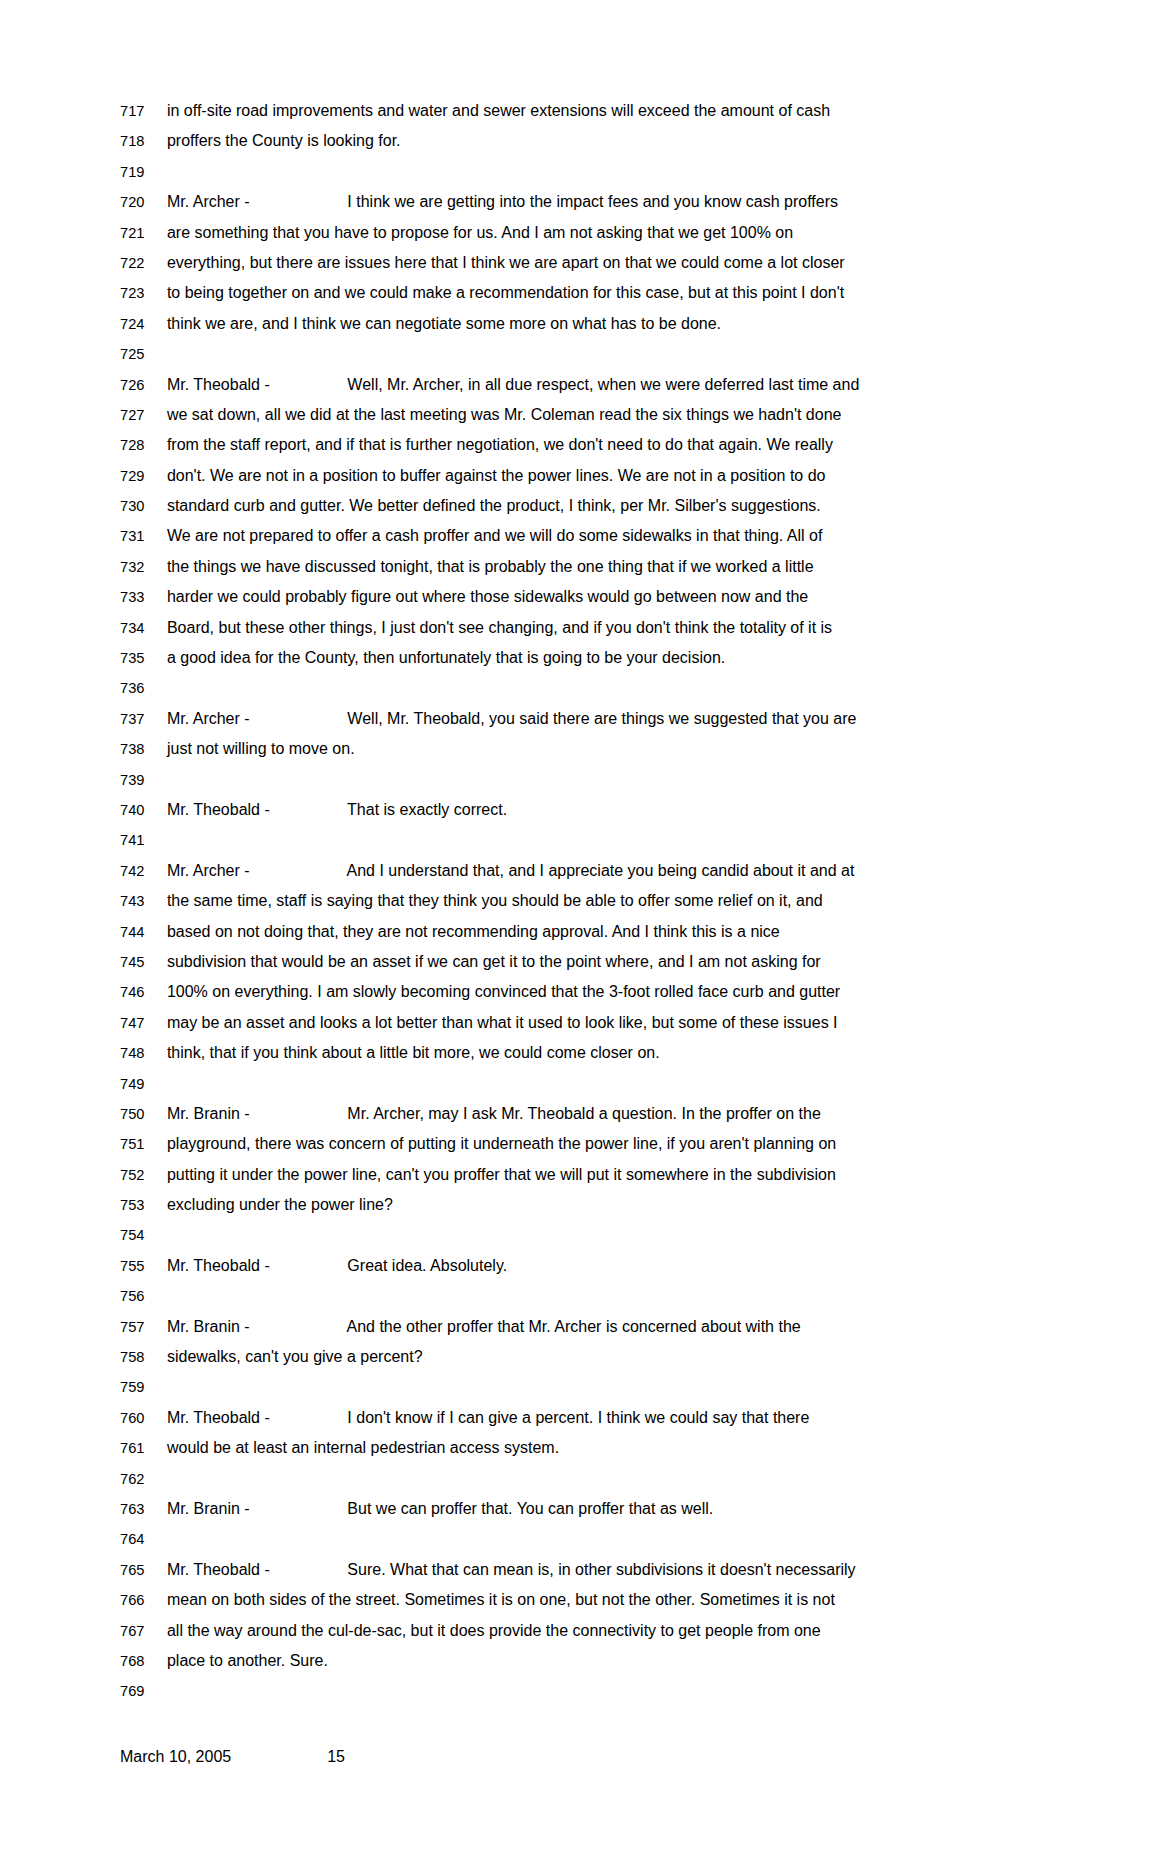in off-site road improvements and water and sewer extensions will exceed the amount of cash
proffers the County is looking for.
Mr. Archer - I think we are getting into the impact fees and you know cash proffers
are something that you have to propose for us. And I am not asking that we get 100% on
everything, but there are issues here that I think we are apart on that we could come a lot closer
to being together on and we could make a recommendation for this case, but at this point I don't
think we are, and I think we can negotiate some more on what has to be done.
Mr. Theobald - Well, Mr. Archer, in all due respect, when we were deferred last time and
we sat down, all we did at the last meeting was Mr. Coleman read the six things we hadn't done
from the staff report, and if that is further negotiation, we don't need to do that again. We really
don't. We are not in a position to buffer against the power lines. We are not in a position to do
standard curb and gutter. We better defined the product, I think, per Mr. Silber's suggestions.
We are not prepared to offer a cash proffer and we will do some sidewalks in that thing. All of
the things we have discussed tonight, that is probably the one thing that if we worked a little
harder we could probably figure out where those sidewalks would go between now and the
Board, but these other things, I just don't see changing, and if you don't think the totality of it is
a good idea for the County, then unfortunately that is going to be your decision.
Mr. Archer - Well, Mr. Theobald, you said there are things we suggested that you are
just not willing to move on.
Mr. Theobald - That is exactly correct.
Mr. Archer - And I understand that, and I appreciate you being candid about it and at
the same time, staff is saying that they think you should be able to offer some relief on it, and
based on not doing that, they are not recommending approval. And I think this is a nice
subdivision that would be an asset if we can get it to the point where, and I am not asking for
100% on everything. I am slowly becoming convinced that the 3-foot rolled face curb and gutter
may be an asset and looks a lot better than what it used to look like, but some of these issues I
think, that if you think about a little bit more, we could come closer on.
Mr. Branin - Mr. Archer, may I ask Mr. Theobald a question. In the proffer on the
playground, there was concern of putting it underneath the power line, if you aren't planning on
putting it under the power line, can't you proffer that we will put it somewhere in the subdivision
excluding under the power line?
Mr. Theobald - Great idea. Absolutely.
Mr. Branin - And the other proffer that Mr. Archer is concerned about with the
sidewalks, can't you give a percent?
Mr. Theobald - I don't know if I can give a percent. I think we could say that there
would be at least an internal pedestrian access system.
Mr. Branin - But we can proffer that. You can proffer that as well.
Mr. Theobald - Sure. What that can mean is, in other subdivisions it doesn't necessarily
mean on both sides of the street. Sometimes it is on one, but not the other. Sometimes it is not
all the way around the cul-de-sac, but it does provide the connectivity to get people from one
place to another. Sure.
March 10, 2005 15